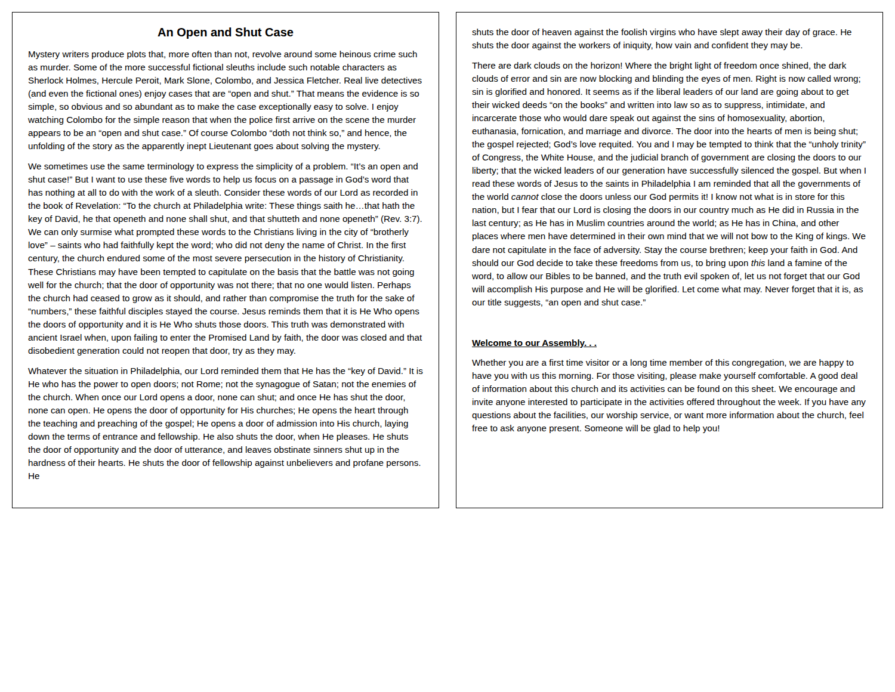An Open and Shut Case
Mystery writers produce plots that, more often than not, revolve around some heinous crime such as murder. Some of the more successful fictional sleuths include such notable characters as Sherlock Holmes, Hercule Peroit, Mark Slone, Colombo, and Jessica Fletcher. Real live detectives (and even the fictional ones) enjoy cases that are “open and shut.” That means the evidence is so simple, so obvious and so abundant as to make the case exceptionally easy to solve. I enjoy watching Colombo for the simple reason that when the police first arrive on the scene the murder appears to be an “open and shut case.” Of course Colombo “doth not think so,” and hence, the unfolding of the story as the apparently inept Lieutenant goes about solving the mystery.
We sometimes use the same terminology to express the simplicity of a problem. “It’s an open and shut case!” But I want to use these five words to help us focus on a passage in God’s word that has nothing at all to do with the work of a sleuth. Consider these words of our Lord as recorded in the book of Revelation: “To the church at Philadelphia write: These things saith he…that hath the key of David, he that openeth and none shall shut, and that shutteth and none openeth” (Rev. 3:7). We can only surmise what prompted these words to the Christians living in the city of “brotherly love” – saints who had faithfully kept the word; who did not deny the name of Christ. In the first century, the church endured some of the most severe persecution in the history of Christianity. These Christians may have been tempted to capitulate on the basis that the battle was not going well for the church; that the door of opportunity was not there; that no one would listen. Perhaps the church had ceased to grow as it should, and rather than compromise the truth for the sake of “numbers,” these faithful disciples stayed the course. Jesus reminds them that it is He Who opens the doors of opportunity and it is He Who shuts those doors. This truth was demonstrated with ancient Israel when, upon failing to enter the Promised Land by faith, the door was closed and that disobedient generation could not reopen that door, try as they may.
Whatever the situation in Philadelphia, our Lord reminded them that He has the “key of David.” It is He who has the power to open doors; not Rome; not the synagogue of Satan; not the enemies of the church. When once our Lord opens a door, none can shut; and once He has shut the door, none can open. He opens the door of opportunity for His churches; He opens the heart through the teaching and preaching of the gospel; He opens a door of admission into His church, laying down the terms of entrance and fellowship. He also shuts the door, when He pleases. He shuts the door of opportunity and the door of utterance, and leaves obstinate sinners shut up in the hardness of their hearts. He shuts the door of fellowship against unbelievers and profane persons. He
shuts the door of heaven against the foolish virgins who have slept away their day of grace. He shuts the door against the workers of iniquity, how vain and confident they may be.
There are dark clouds on the horizon! Where the bright light of freedom once shined, the dark clouds of error and sin are now blocking and blinding the eyes of men. Right is now called wrong; sin is glorified and honored. It seems as if the liberal leaders of our land are going about to get their wicked deeds “on the books” and written into law so as to suppress, intimidate, and incarcerate those who would dare speak out against the sins of homosexuality, abortion, euthanasia, fornication, and marriage and divorce. The door into the hearts of men is being shut; the gospel rejected; God’s love requited. You and I may be tempted to think that the “unholy trinity” of Congress, the White House, and the judicial branch of government are closing the doors to our liberty; that the wicked leaders of our generation have successfully silenced the gospel. But when I read these words of Jesus to the saints in Philadelphia I am reminded that all the governments of the world cannot close the doors unless our God permits it! I know not what is in store for this nation, but I fear that our Lord is closing the doors in our country much as He did in Russia in the last century; as He has in Muslim countries around the world; as He has in China, and other places where men have determined in their own mind that we will not bow to the King of kings. We dare not capitulate in the face of adversity. Stay the course brethren; keep your faith in God. And should our God decide to take these freedoms from us, to bring upon this land a famine of the word, to allow our Bibles to be banned, and the truth evil spoken of, let us not forget that our God will accomplish His purpose and He will be glorified. Let come what may. Never forget that it is, as our title suggests, “an open and shut case.”
Welcome to our Assembly. . .
Whether you are a first time visitor or a long time member of this congregation, we are happy to have you with us this morning. For those visiting, please make yourself comfortable. A good deal of information about this church and its activities can be found on this sheet. We encourage and invite anyone interested to participate in the activities offered throughout the week. If you have any questions about the facilities, our worship service, or want more information about the church, feel free to ask anyone present. Someone will be glad to help you!